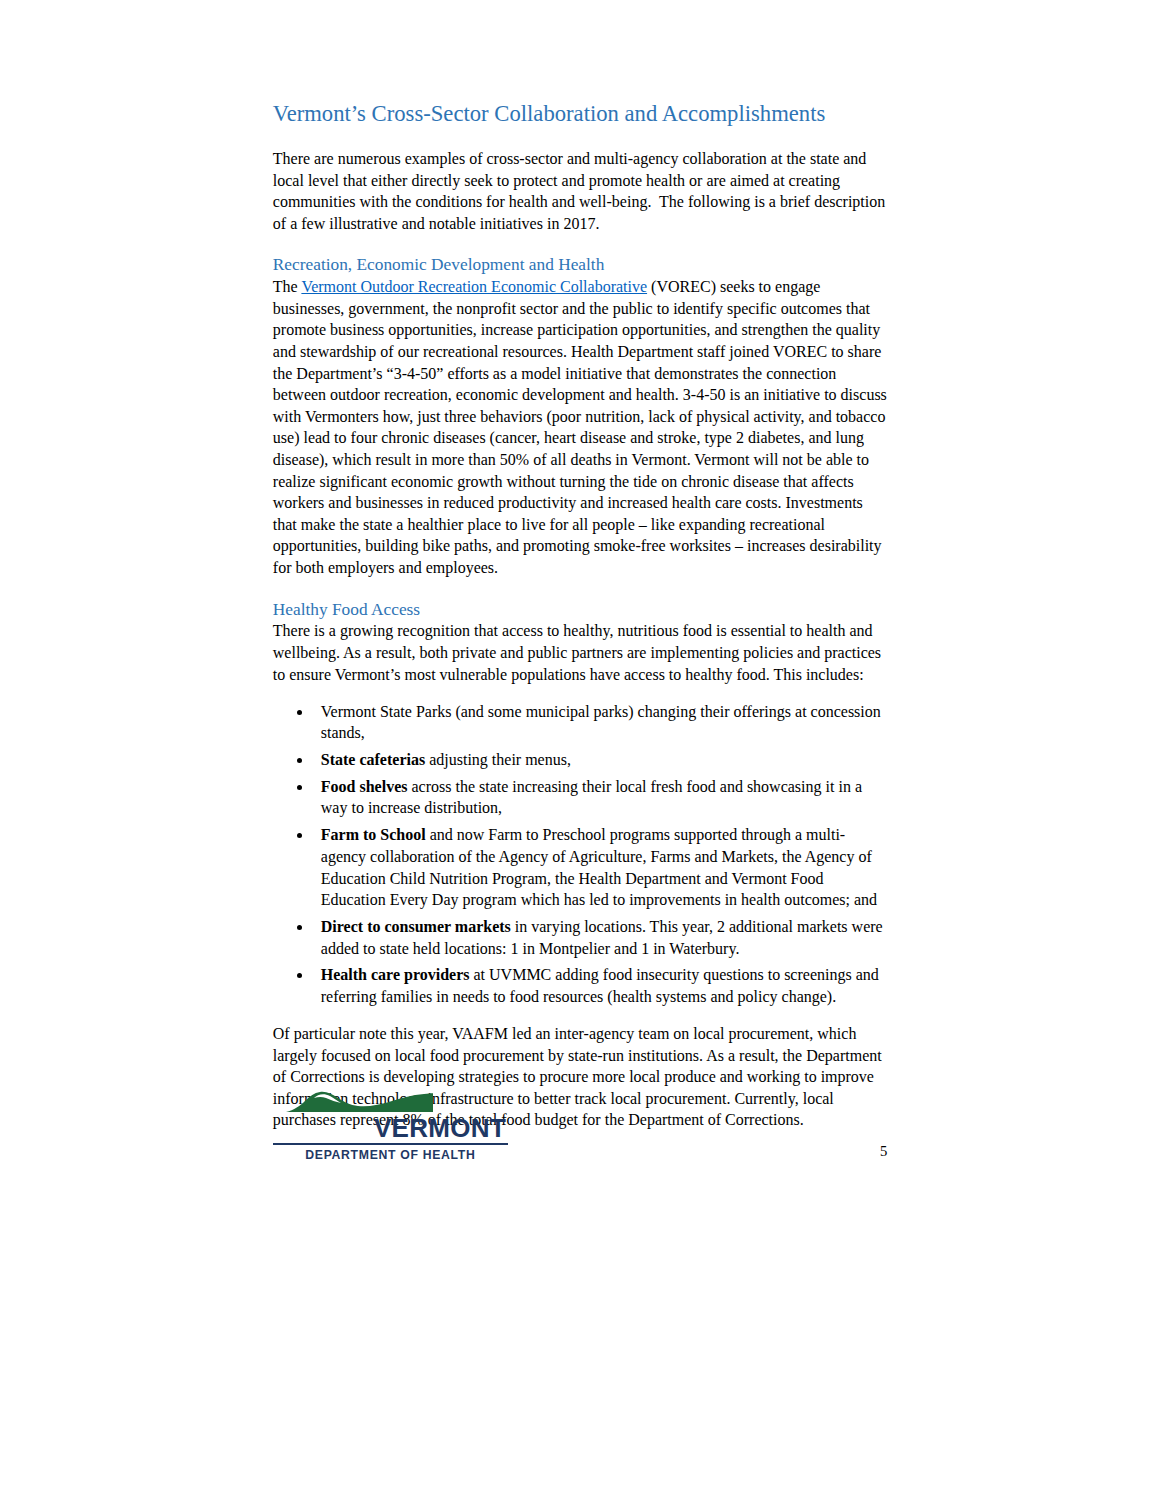Vermont’s Cross-Sector Collaboration and Accomplishments
There are numerous examples of cross-sector and multi-agency collaboration at the state and local level that either directly seek to protect and promote health or are aimed at creating communities with the conditions for health and well-being. The following is a brief description of a few illustrative and notable initiatives in 2017.
Recreation, Economic Development and Health
The Vermont Outdoor Recreation Economic Collaborative (VOREC) seeks to engage businesses, government, the nonprofit sector and the public to identify specific outcomes that promote business opportunities, increase participation opportunities, and strengthen the quality and stewardship of our recreational resources. Health Department staff joined VOREC to share the Department’s “3-4-50” efforts as a model initiative that demonstrates the connection between outdoor recreation, economic development and health. 3-4-50 is an initiative to discuss with Vermonters how, just three behaviors (poor nutrition, lack of physical activity, and tobacco use) lead to four chronic diseases (cancer, heart disease and stroke, type 2 diabetes, and lung disease), which result in more than 50% of all deaths in Vermont. Vermont will not be able to realize significant economic growth without turning the tide on chronic disease that affects workers and businesses in reduced productivity and increased health care costs. Investments that make the state a healthier place to live for all people – like expanding recreational opportunities, building bike paths, and promoting smoke-free worksites – increases desirability for both employers and employees.
Healthy Food Access
There is a growing recognition that access to healthy, nutritious food is essential to health and wellbeing. As a result, both private and public partners are implementing policies and practices to ensure Vermont’s most vulnerable populations have access to healthy food. This includes:
Vermont State Parks (and some municipal parks) changing their offerings at concession stands,
State cafeterias adjusting their menus,
Food shelves across the state increasing their local fresh food and showcasing it in a way to increase distribution,
Farm to School and now Farm to Preschool programs supported through a multi-agency collaboration of the Agency of Agriculture, Farms and Markets, the Agency of Education Child Nutrition Program, the Health Department and Vermont Food Education Every Day program which has led to improvements in health outcomes; and
Direct to consumer markets in varying locations. This year, 2 additional markets were added to state held locations: 1 in Montpelier and 1 in Waterbury.
Health care providers at UVMMC adding food insecurity questions to screenings and referring families in needs to food resources (health systems and policy change).
Of particular note this year, VAAFM led an inter-agency team on local procurement, which largely focused on local food procurement by state-run institutions. As a result, the Department of Corrections is developing strategies to procure more local produce and working to improve information technology infrastructure to better track local procurement. Currently, local purchases represent 8% of the total food budget for the Department of Corrections.
VERMONT
DEPARTMENT OF HEALTH
5